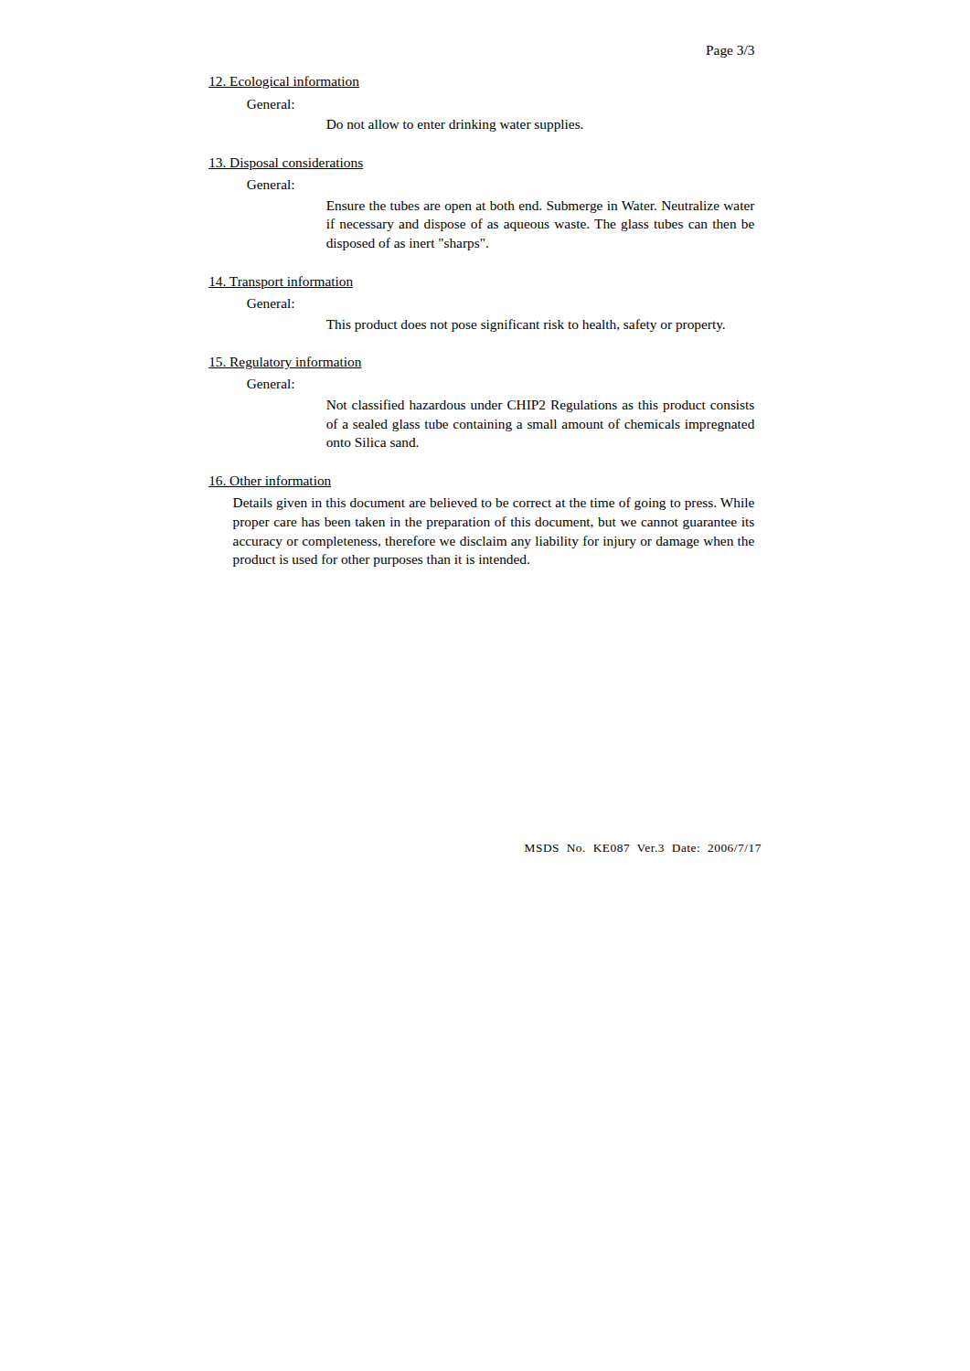Page 3/3
12. Ecological information
General:
Do not allow to enter drinking water supplies.
13. Disposal considerations
General:
Ensure the tubes are open at both end. Submerge in Water. Neutralize water if necessary and dispose of as aqueous waste. The glass tubes can then be disposed of as inert "sharps".
14. Transport information
General:
This product does not pose significant risk to health, safety or property.
15. Regulatory information
General:
Not classified hazardous under CHIP2 Regulations as this product consists of a sealed glass tube containing a small amount of chemicals impregnated onto Silica sand.
16. Other information
Details given in this document are believed to be correct at the time of going to press. While proper care has been taken in the preparation of this document, but we cannot guarantee its accuracy or completeness, therefore we disclaim any liability for injury or damage when the product is used for other purposes than it is intended.
MSDS No. KE087 Ver.3 Date: 2006/7/17